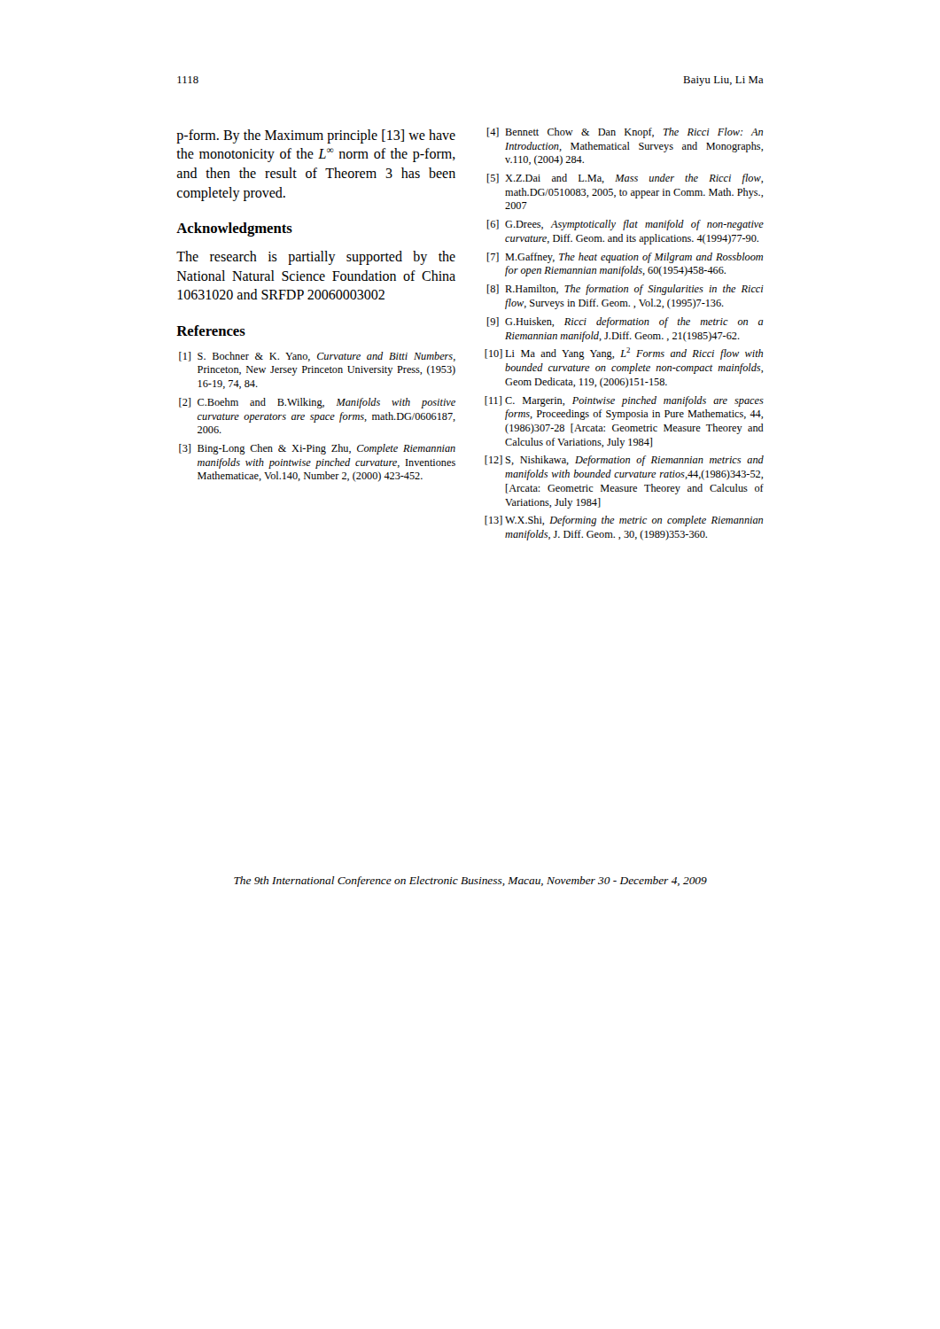1118 Baiyu Liu, Li Ma
p-form. By the Maximum principle [13] we have the monotonicity of the L∞ norm of the p-form, and then the result of Theorem 3 has been completely proved.
Acknowledgments
The research is partially supported by the National Natural Science Foundation of China 10631020 and SRFDP 20060003002
References
[1] S. Bochner & K. Yano, Curvature and Bitti Numbers, Princeton, New Jersey Princeton University Press, (1953) 16-19, 74, 84.
[2] C.Boehm and B.Wilking, Manifolds with positive curvature operators are space forms, math.DG/0606187, 2006.
[3] Bing-Long Chen & Xi-Ping Zhu, Complete Riemannian manifolds with pointwise pinched curvature, Inventiones Mathematicae, Vol.140, Number 2, (2000) 423-452.
[4] Bennett Chow & Dan Knopf, The Ricci Flow: An Introduction, Mathematical Surveys and Monographs, v.110, (2004) 284.
[5] X.Z.Dai and L.Ma, Mass under the Ricci flow, math.DG/0510083, 2005, to appear in Comm. Math. Phys., 2007
[6] G.Drees, Asymptotically flat manifold of non-negative curvature, Diff. Geom. and its applications. 4(1994)77-90.
[7] M.Gaffney, The heat equation of Milgram and Rossbloom for open Riemannian manifolds, 60(1954)458-466.
[8] R.Hamilton, The formation of Singularities in the Ricci flow, Surveys in Diff. Geom. , Vol.2, (1995)7-136.
[9] G.Huisken, Ricci deformation of the metric on a Riemannian manifold, J.Diff. Geom. , 21(1985)47-62.
[10] Li Ma and Yang Yang, L2 Forms and Ricci flow with bounded curvature on complete non-compact mainfolds, Geom Dedicata, 119, (2006)151-158.
[11] C. Margerin, Pointwise pinched manifolds are spaces forms, Proceedings of Symposia in Pure Mathematics, 44,(1986)307-28 [Arcata: Geometric Measure Theorey and Calculus of Variations, July 1984]
[12] S, Nishikawa, Deformation of Riemannian metrics and manifolds with bounded curvature ratios,44,(1986)343-52, [Arcata: Geometric Measure Theorey and Calculus of Variations, July 1984]
[13] W.X.Shi, Deforming the metric on complete Riemannian manifolds, J. Diff. Geom. , 30, (1989)353-360.
The 9th International Conference on Electronic Business, Macau, November 30 - December 4, 2009